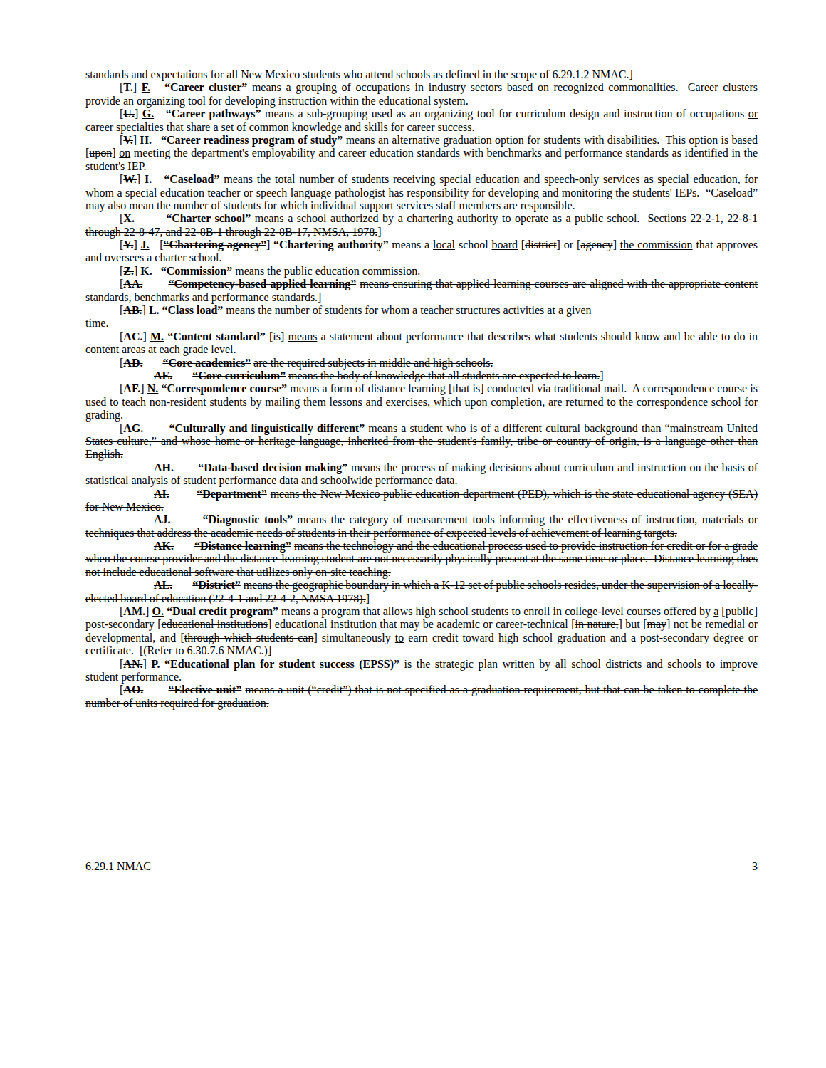standards and expectations for all New Mexico students who attend schools as defined in the scope of 6.29.1.2 NMAC.]
[T.] F. “Career cluster” means a grouping of occupations in industry sectors based on recognized commonalities. Career clusters provide an organizing tool for developing instruction within the educational system.
[U.] G. “Career pathways” means a sub-grouping used as an organizing tool for curriculum design and instruction of occupations or career specialties that share a set of common knowledge and skills for career success.
[V.] H. “Career readiness program of study” means an alternative graduation option for students with disabilities. This option is based [upon] on meeting the department's employability and career education standards with benchmarks and performance standards as identified in the student's IEP.
[W.] I. “Caseload” means the total number of students receiving special education and speech-only services as special education, for whom a special education teacher or speech language pathologist has responsibility for developing and monitoring the students' IEPs. “Caseload” may also mean the number of students for which individual support services staff members are responsible.
[X. “Charter school” means a school authorized by a chartering authority to operate as a public school. Sections 22-2-1, 22-8-1 through 22-8-47, and 22-8B-1 through 22-8B-17, NMSA, 1978.]
[Y.] J. [“Chartering agency”] “Chartering authority” means a local school board [district] or [agency] the commission that approves and oversees a charter school.
[Z.] K. “Commission” means the public education commission.
[AA. “Competency-based applied learning” means ensuring that applied learning courses are aligned with the appropriate content standards, benchmarks and performance standards.]
[AB.] L. “Class load” means the number of students for whom a teacher structures activities at a given
time.
[AC.] M. “Content standard” [is] means a statement about performance that describes what students should know and be able to do in content areas at each grade level.
[AD. “Core academics” are the required subjects in middle and high schools.
AE. “Core curriculum” means the body of knowledge that all students are expected to learn.]
[AF.] N. “Correspondence course” means a form of distance learning [that is] conducted via traditional mail. A correspondence course is used to teach non-resident students by mailing them lessons and exercises, which upon completion, are returned to the correspondence school for grading.
[AG. “Culturally and linguistically different” means a student who is of a different cultural background than “mainstream United States culture,” and whose home or heritage language, inherited from the student's family, tribe or country of origin, is a language other than English.
AH. “Data-based decision making” means the process of making decisions about curriculum and instruction on the basis of statistical analysis of student performance data and schoolwide performance data.
AI. “Department” means the New Mexico public education department (PED), which is the state educational agency (SEA) for New Mexico.
AJ. “Diagnostic tools” means the category of measurement tools informing the effectiveness of instruction, materials or techniques that address the academic needs of students in their performance of expected levels of achievement of learning targets.
AK. “Distance learning” means the technology and the educational process used to provide instruction for credit or for a grade when the course provider and the distance-learning student are not necessarily physically present at the same time or place. Distance learning does not include educational software that utilizes only on-site teaching.
AL. “District” means the geographic boundary in which a K-12 set of public schools resides, under the supervision of a locally-elected board of education (22-4-1 and 22-4-2, NMSA 1978).]
[AM.] O. “Dual credit program” means a program that allows high school students to enroll in college-level courses offered by a [public] post-secondary [educational institutions] educational institution that may be academic or career-technical [in nature,] but [may] not be remedial or developmental, and [through which students can] simultaneously to earn credit toward high school graduation and a post-secondary degree or certificate. [(Refer to 6.30.7.6 NMAC.)]
[AN.] P. “Educational plan for student success (EPSS)” is the strategic plan written by all school districts and schools to improve student performance.
[AO. “Elective unit” means a unit (“credit”) that is not specified as a graduation requirement, but that can be taken to complete the number of units required for graduation.
6.29.1 NMAC 3